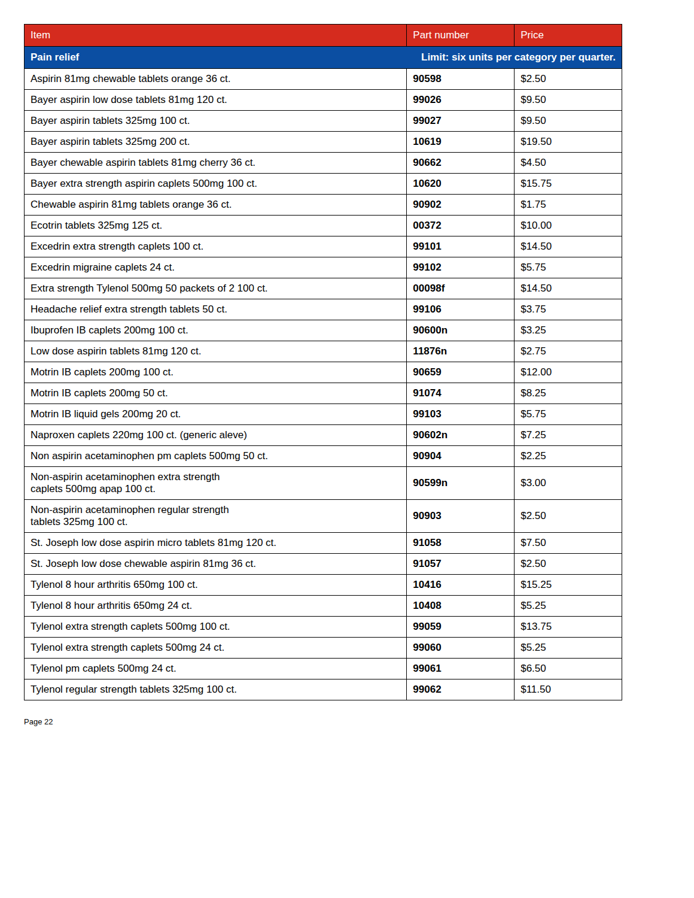| Item | Part number | Price |
| --- | --- | --- |
| Pain relief Limit: six units per category per quarter. |
| Aspirin 81mg chewable tablets orange 36 ct. | 90598 | $2.50 |
| Bayer aspirin low dose tablets 81mg 120 ct. | 99026 | $9.50 |
| Bayer aspirin tablets 325mg 100 ct. | 99027 | $9.50 |
| Bayer aspirin tablets 325mg 200 ct. | 10619 | $19.50 |
| Bayer chewable aspirin tablets 81mg cherry 36 ct. | 90662 | $4.50 |
| Bayer extra strength aspirin caplets 500mg 100 ct. | 10620 | $15.75 |
| Chewable aspirin 81mg tablets orange 36 ct. | 90902 | $1.75 |
| Ecotrin tablets 325mg 125 ct. | 00372 | $10.00 |
| Excedrin extra strength caplets 100 ct. | 99101 | $14.50 |
| Excedrin migraine caplets 24 ct. | 99102 | $5.75 |
| Extra strength Tylenol 500mg 50 packets of 2 100 ct. | 00098f | $14.50 |
| Headache relief extra strength tablets 50 ct. | 99106 | $3.75 |
| Ibuprofen IB caplets 200mg 100 ct. | 90600n | $3.25 |
| Low dose aspirin tablets 81mg 120 ct. | 11876n | $2.75 |
| Motrin IB caplets 200mg 100 ct. | 90659 | $12.00 |
| Motrin IB caplets 200mg 50 ct. | 91074 | $8.25 |
| Motrin IB liquid gels 200mg 20 ct. | 99103 | $5.75 |
| Naproxen caplets 220mg 100 ct. (generic aleve) | 90602n | $7.25 |
| Non aspirin acetaminophen pm caplets 500mg 50 ct. | 90904 | $2.25 |
| Non-aspirin acetaminophen extra strength caplets 500mg apap 100 ct. | 90599n | $3.00 |
| Non-aspirin acetaminophen regular strength tablets 325mg 100 ct. | 90903 | $2.50 |
| St. Joseph low dose aspirin micro tablets 81mg 120 ct. | 91058 | $7.50 |
| St. Joseph low dose chewable aspirin 81mg 36 ct. | 91057 | $2.50 |
| Tylenol 8 hour arthritis 650mg 100 ct. | 10416 | $15.25 |
| Tylenol 8 hour arthritis 650mg 24 ct. | 10408 | $5.25 |
| Tylenol extra strength caplets 500mg 100 ct. | 99059 | $13.75 |
| Tylenol extra strength caplets 500mg 24 ct. | 99060 | $5.25 |
| Tylenol pm caplets 500mg 24 ct. | 99061 | $6.50 |
| Tylenol regular strength tablets 325mg 100 ct. | 99062 | $11.50 |
Page 22